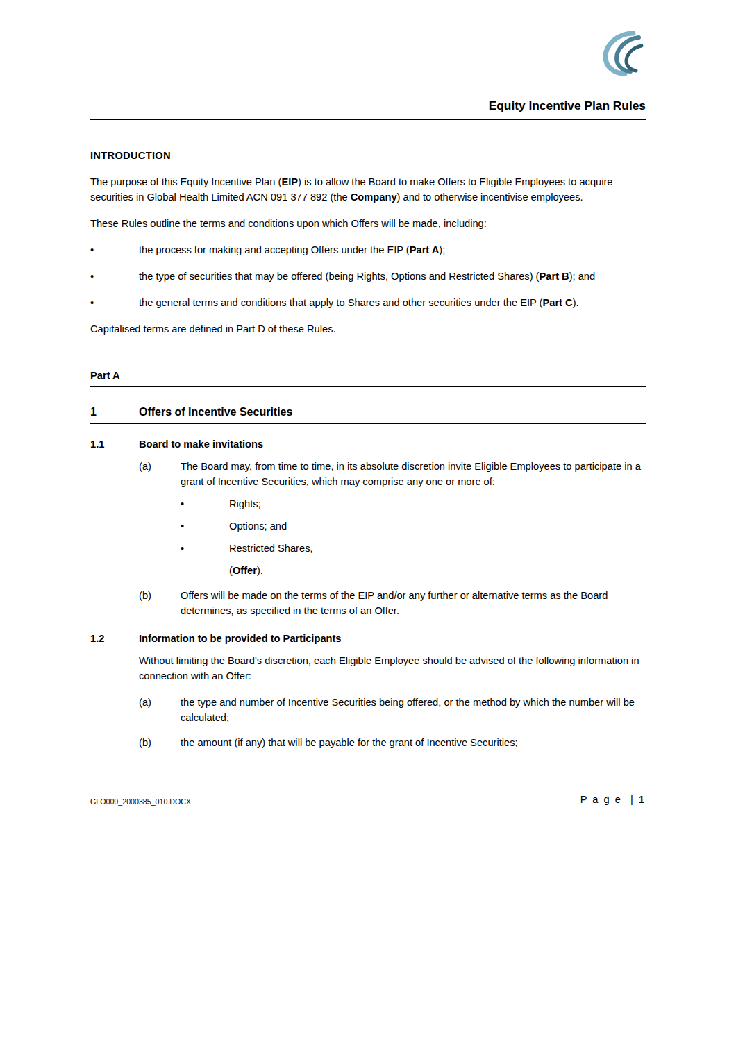Equity Incentive Plan Rules
INTRODUCTION
The purpose of this Equity Incentive Plan (EIP) is to allow the Board to make Offers to Eligible Employees to acquire securities in Global Health Limited ACN 091 377 892 (the Company) and to otherwise incentivise employees.
These Rules outline the terms and conditions upon which Offers will be made, including:
the process for making and accepting Offers under the EIP (Part A);
the type of securities that may be offered (being Rights, Options and Restricted Shares) (Part B); and
the general terms and conditions that apply to Shares and other securities under the EIP (Part C).
Capitalised terms are defined in Part D of these Rules.
Part A
1 Offers of Incentive Securities
1.1 Board to make invitations
(a) The Board may, from time to time, in its absolute discretion invite Eligible Employees to participate in a grant of Incentive Securities, which may comprise any one or more of:
Rights;
Options; and
Restricted Shares,
(Offer).
(b) Offers will be made on the terms of the EIP and/or any further or alternative terms as the Board determines, as specified in the terms of an Offer.
1.2 Information to be provided to Participants
Without limiting the Board's discretion, each Eligible Employee should be advised of the following information in connection with an Offer:
(a) the type and number of Incentive Securities being offered, or the method by which the number will be calculated;
(b) the amount (if any) that will be payable for the grant of Incentive Securities;
GLO009_2000385_010.DOCX P a g e | 1